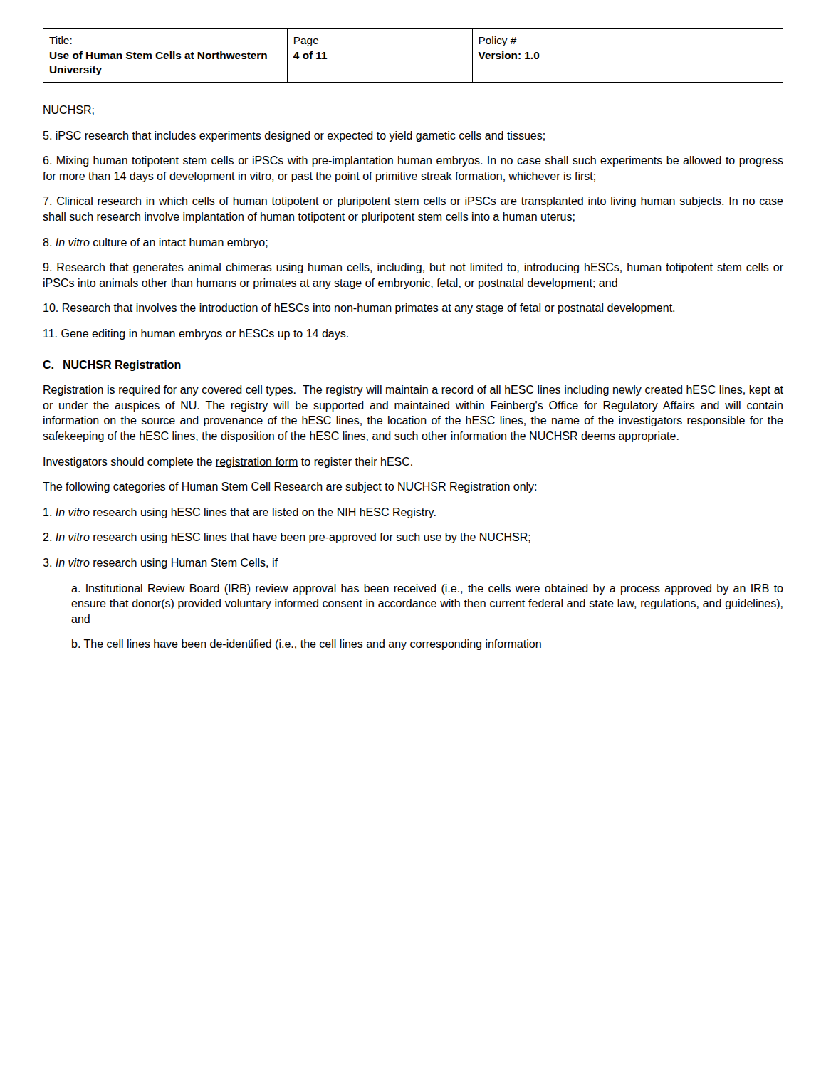| Title: Use of Human Stem Cells at Northwestern University | Page 4 of 11 | Policy # Version: 1.0 |
NUCHSR;
5. iPSC research that includes experiments designed or expected to yield gametic cells and tissues;
6. Mixing human totipotent stem cells or iPSCs with pre-implantation human embryos. In no case shall such experiments be allowed to progress for more than 14 days of development in vitro, or past the point of primitive streak formation, whichever is first;
7. Clinical research in which cells of human totipotent or pluripotent stem cells or iPSCs are transplanted into living human subjects. In no case shall such research involve implantation of human totipotent or pluripotent stem cells into a human uterus;
8. In vitro culture of an intact human embryo;
9. Research that generates animal chimeras using human cells, including, but not limited to, introducing hESCs, human totipotent stem cells or iPSCs into animals other than humans or primates at any stage of embryonic, fetal, or postnatal development; and
10. Research that involves the introduction of hESCs into non-human primates at any stage of fetal or postnatal development.
11. Gene editing in human embryos or hESCs up to 14 days.
C. NUCHSR Registration
Registration is required for any covered cell types. The registry will maintain a record of all hESC lines including newly created hESC lines, kept at or under the auspices of NU. The registry will be supported and maintained within Feinberg's Office for Regulatory Affairs and will contain information on the source and provenance of the hESC lines, the location of the hESC lines, the name of the investigators responsible for the safekeeping of the hESC lines, the disposition of the hESC lines, and such other information the NUCHSR deems appropriate.
Investigators should complete the registration form to register their hESC.
The following categories of Human Stem Cell Research are subject to NUCHSR Registration only:
1. In vitro research using hESC lines that are listed on the NIH hESC Registry.
2. In vitro research using hESC lines that have been pre-approved for such use by the NUCHSR;
3. In vitro research using Human Stem Cells, if
a. Institutional Review Board (IRB) review approval has been received (i.e., the cells were obtained by a process approved by an IRB to ensure that donor(s) provided voluntary informed consent in accordance with then current federal and state law, regulations, and guidelines), and
b. The cell lines have been de-identified (i.e., the cell lines and any corresponding information